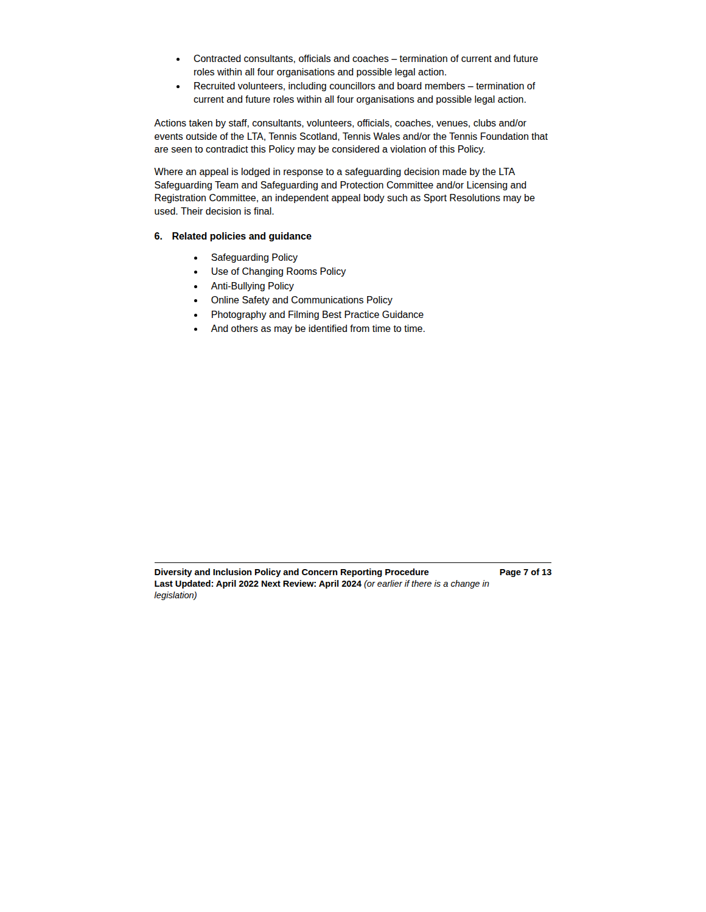Contracted consultants, officials and coaches – termination of current and future roles within all four organisations and possible legal action.
Recruited volunteers, including councillors and board members – termination of current and future roles within all four organisations and possible legal action.
Actions taken by staff, consultants, volunteers, officials, coaches, venues, clubs and/or events outside of the LTA, Tennis Scotland, Tennis Wales and/or the Tennis Foundation that are seen to contradict this Policy may be considered a violation of this Policy.
Where an appeal is lodged in response to a safeguarding decision made by the LTA Safeguarding Team and Safeguarding and Protection Committee and/or Licensing and Registration Committee, an independent appeal body such as Sport Resolutions may be used. Their decision is final.
6. Related policies and guidance
Safeguarding Policy
Use of Changing Rooms Policy
Anti-Bullying Policy
Online Safety and Communications Policy
Photography and Filming Best Practice Guidance
And others as may be identified from time to time.
Diversity and Inclusion Policy and Concern Reporting Procedure
Page 7 of 13
Last Updated: April 2022 Next Review: April 2024 (or earlier if there is a change in legislation)